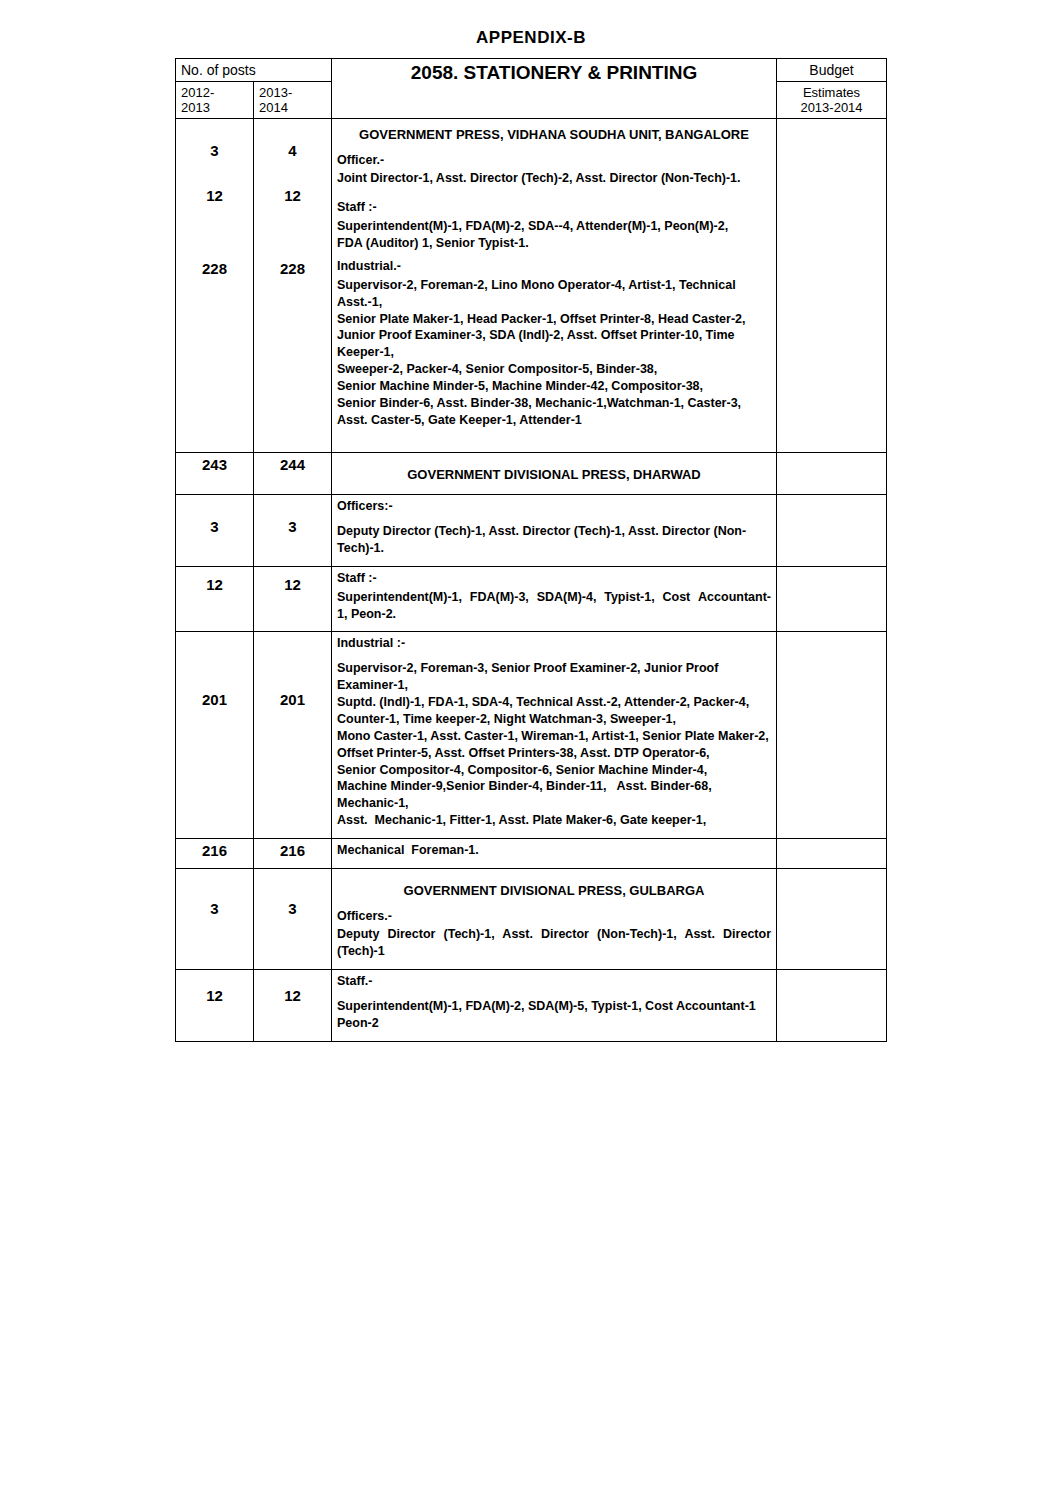APPENDIX-B
| No. of posts | 2058. STATIONERY & PRINTING | Budget |
| --- | --- | --- |
| 2012- 2013 | 2013- 2014 | Estimates 2013-2014 |
| 3 12 228 | 4 12 228 | GOVERNMENT PRESS, VIDHANA SOUDHA UNIT, BANGALORE Officer.- Joint Director-1, Asst. Director (Tech)-2, Asst. Director (Non-Tech)-1. Staff :- Superintendent(M)-1, FDA(M)-2, SDA--4, Attender(M)-1, Peon(M)-2, FDA (Auditor) 1, Senior Typist-1. Industrial.- Supervisor-2, Foreman-2, Lino Mono Operator-4, Artist-1, Technical Asst.-1, Senior Plate Maker-1, Head Packer-1, Offset Printer-8, Head Caster-2, Junior Proof Examiner-3, SDA (Indl)-2, Asst. Offset Printer-10, Time Keeper-1, Sweeper-2, Packer-4, Senior Compositor-5, Binder-38, Senior Machine Minder-5, Machine Minder-42, Compositor-38, Senior Binder-6, Asst. Binder-38, Mechanic-1,Watchman-1, Caster-3, Asst. Caster-5, Gate Keeper-1, Attender-1 | |
| 243 | 244 | GOVERNMENT DIVISIONAL PRESS, DHARWAD | |
| 3 | 3 | Officers:- Deputy Director (Tech)-1, Asst. Director (Tech)-1, Asst. Director (Non-Tech)-1. | |
| 12 | 12 | Staff :- Superintendent(M)-1, FDA(M)-3, SDA(M)-4, Typist-1, Cost Accountant-1, Peon-2. | |
| 201 | 201 | Industrial :- Supervisor-2, Foreman-3, Senior Proof Examiner-2, Junior Proof Examiner-1, Suptd. (Indl)-1, FDA-1, SDA-4, Technical Asst.-2, Attender-2, Packer-4, Counter-1, Time keeper-2, Night Watchman-3, Sweeper-1, Mono Caster-1, Asst. Caster-1, Wireman-1, Artist-1, Senior Plate Maker-2, Offset Printer-5, Asst. Offset Printers-38, Asst. DTP Operator-6, Senior Compositor-4, Compositor-6, Senior Machine Minder-4, Machine Minder-9,Senior Binder-4, Binder-11, Asst. Binder-68, Mechanic-1, Asst. Mechanic-1, Fitter-1, Asst. Plate Maker-6, Gate keeper-1, | |
| 216 | 216 | Mechanical Foreman-1. | |
| 3 | 3 | GOVERNMENT DIVISIONAL PRESS, GULBARGA Officers.- Deputy Director (Tech)-1, Asst. Director (Non-Tech)-1, Asst. Director (Tech)-1 | |
| 12 | 12 | Staff.- Superintendent(M)-1, FDA(M)-2, SDA(M)-5, Typist-1, Cost Accountant-1 Peon-2 | |